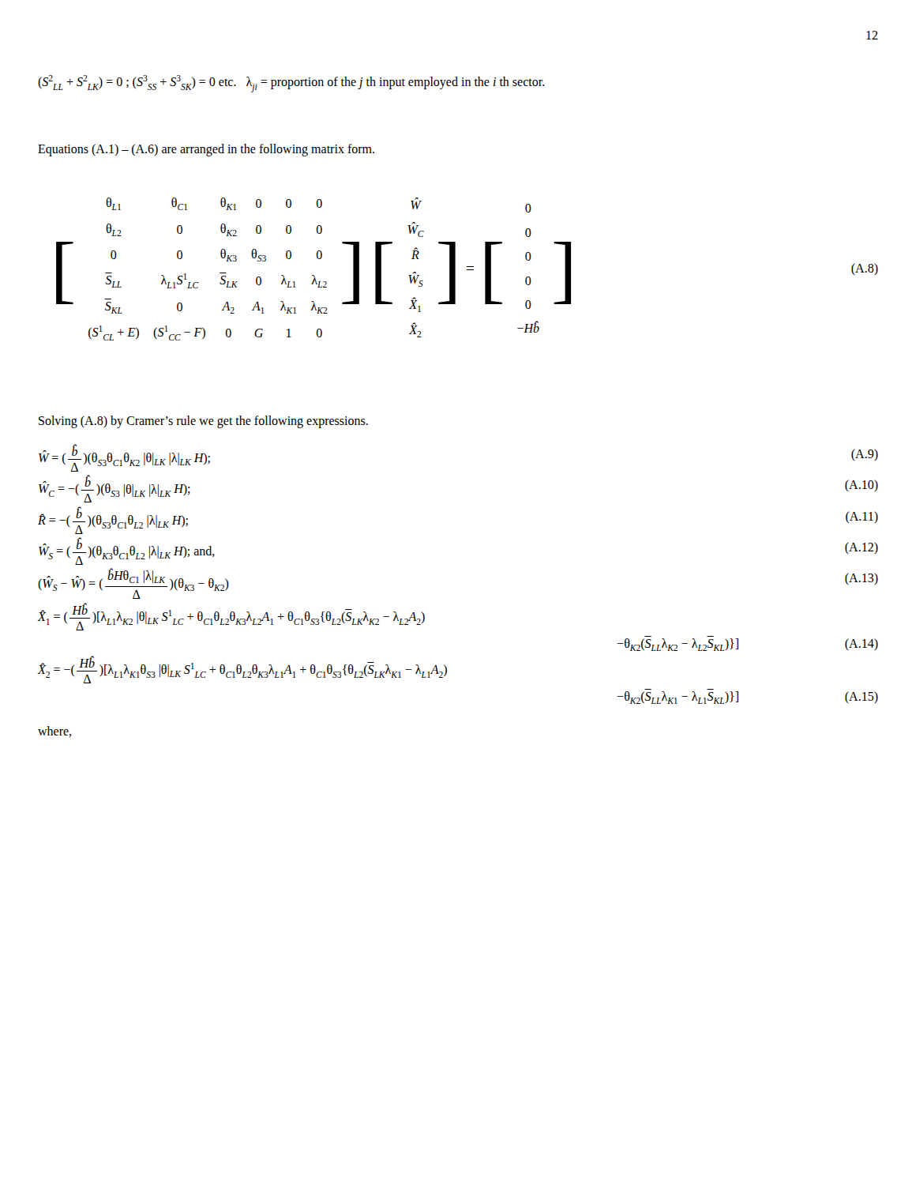12
(S2LL + S2LK) = 0 ; (S3SS + S3SK) = 0 etc. λji = proportion of the j th input employed in the i th sector.
Equations (A.1) – (A.6) are arranged in the following matrix form.
[
| θ L 1 | θ C 1 | θ K 1 | 0 | 0 | 0 |
| θ L 2 | 0 | θ K 2 | 0 | 0 | 0 |
| 0 | 0 | θ K 3 | θ S 3 | 0 | 0 |
| S LL | λ L 1 S 1 LC | S LK | 0 | λ L 1 | λ L 2 |
| S KL | 0 | A 2 | A 1 | λ K 1 | λ K 2 |
| ( S 1 CL + E ) | ( S 1 CC − F ) | 0 | G | 1 | 0 |
] [
| Ŵ |
| Ŵ C |
| R̂ |
| Ŵ S |
| X̂ 1 |
| X̂ 2 |
] = [
| 0 |
| 0 |
| 0 |
| 0 |
| 0 |
| − Hb̂ |
]
(A.8)
Solving (A.8) by Cramer’s rule we get the following expressions.
Ŵ = (b̂Δ)(θS3θC1θK2 |θ|LK |λ|LK H);
(A.9)
ŴC = −(b̂Δ)(θS3 |θ|LK |λ|LK H);
(A.10)
R̂ = −(b̂Δ)(θS3θC1θL2 |λ|LK H);
(A.11)
ŴS = (b̂Δ)(θK3θC1θL2 |λ|LK H); and,
(A.12)
(ŴS − Ŵ) = (b̂HθC1 |λ|LK Δ)(θK3 − θK2)
(A.13)
X̂1 = (Hb̂Δ)[λL1λK2 |θ|LK S1LC + θC1θL2θK3λL2A1 + θC1θS3{θL2(SLKλK2 − λL2A2)
−θK2(SLLλK2 − λL2SKL)}]
(A.14)
X̂2 = −(Hb̂Δ)[λL1λK1θS3 |θ|LK S1LC + θC1θL2θK3λL1A1 + θC1θS3{θL2(SLKλK1 − λL1A2)
−θK2(SLLλK1 − λL1SKL)}]
(A.15)
where,